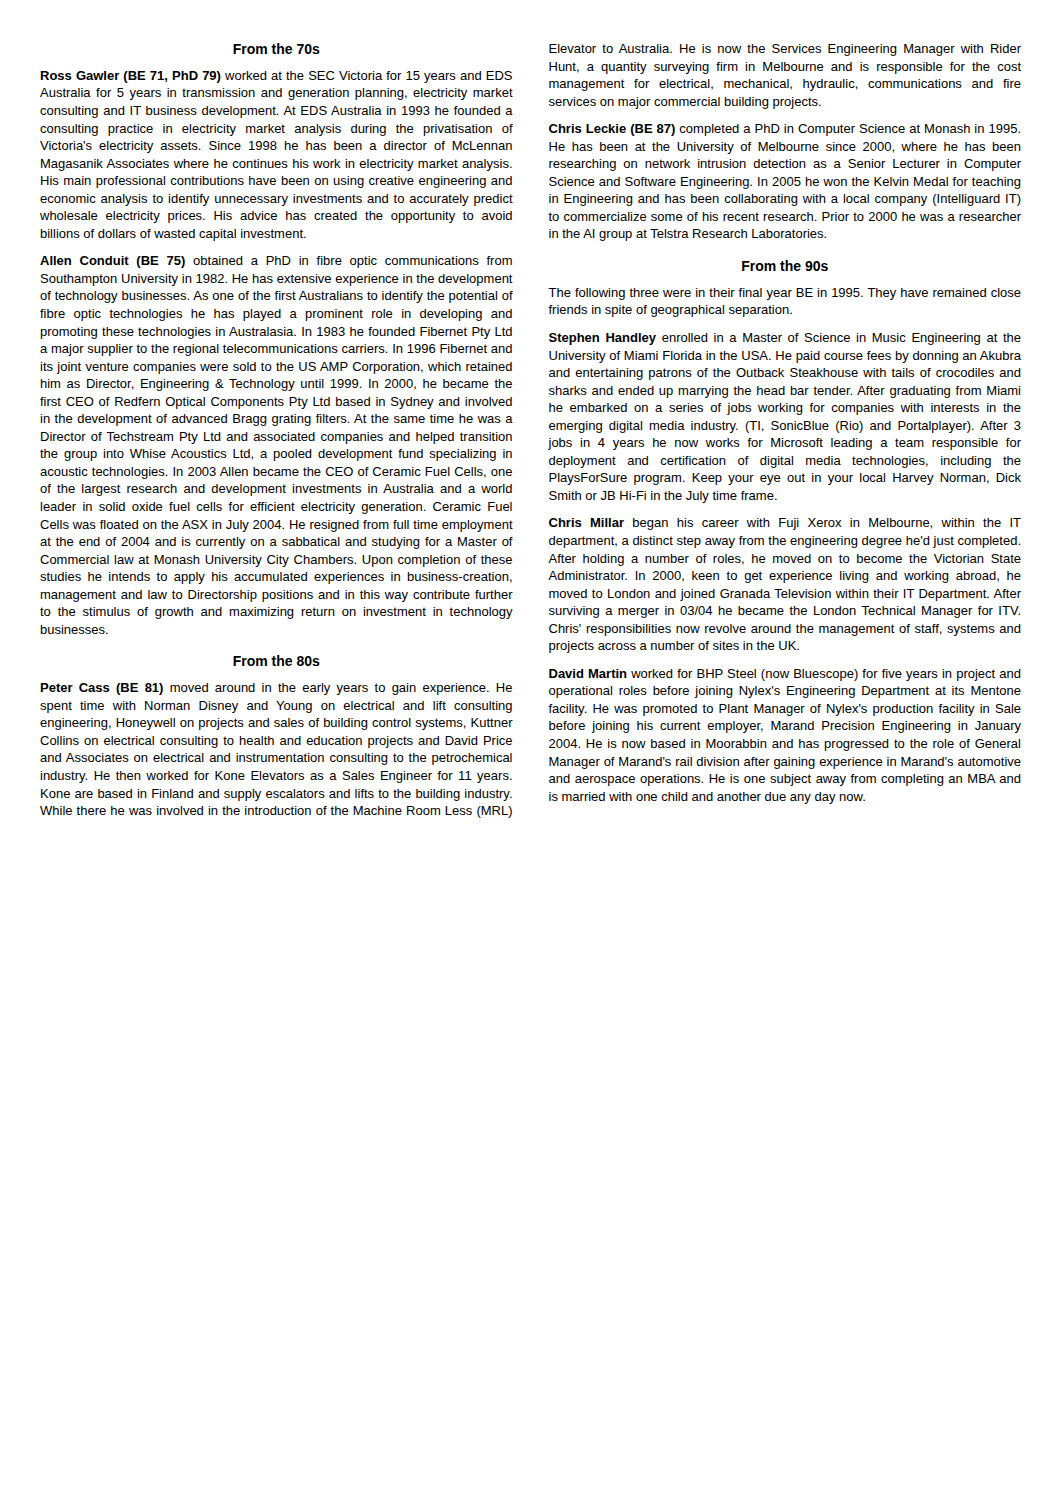From the 70s
Ross Gawler (BE 71, PhD 79) worked at the SEC Victoria for 15 years and EDS Australia for 5 years in transmission and generation planning, electricity market consulting and IT business development. At EDS Australia in 1993 he founded a consulting practice in electricity market analysis during the privatisation of Victoria's electricity assets. Since 1998 he has been a director of McLennan Magasanik Associates where he continues his work in electricity market analysis. His main professional contributions have been on using creative engineering and economic analysis to identify unnecessary investments and to accurately predict wholesale electricity prices. His advice has created the opportunity to avoid billions of dollars of wasted capital investment.
Allen Conduit (BE 75) obtained a PhD in fibre optic communications from Southampton University in 1982. He has extensive experience in the development of technology businesses. As one of the first Australians to identify the potential of fibre optic technologies he has played a prominent role in developing and promoting these technologies in Australasia. In 1983 he founded Fibernet Pty Ltd a major supplier to the regional telecommunications carriers. In 1996 Fibernet and its joint venture companies were sold to the US AMP Corporation, which retained him as Director, Engineering & Technology until 1999. In 2000, he became the first CEO of Redfern Optical Components Pty Ltd based in Sydney and involved in the development of advanced Bragg grating filters. At the same time he was a Director of Techstream Pty Ltd and associated companies and helped transition the group into Whise Acoustics Ltd, a pooled development fund specializing in acoustic technologies. In 2003 Allen became the CEO of Ceramic Fuel Cells, one of the largest research and development investments in Australia and a world leader in solid oxide fuel cells for efficient electricity generation. Ceramic Fuel Cells was floated on the ASX in July 2004. He resigned from full time employment at the end of 2004 and is currently on a sabbatical and studying for a Master of Commercial law at Monash University City Chambers. Upon completion of these studies he intends to apply his accumulated experiences in business-creation, management and law to Directorship positions and in this way contribute further to the stimulus of growth and maximizing return on investment in technology businesses.
From the 80s
Peter Cass (BE 81) moved around in the early years to gain experience. He spent time with Norman Disney and Young on electrical and lift consulting engineering, Honeywell on projects and sales of building control systems, Kuttner Collins on electrical consulting to health and education projects and David Price and Associates on electrical and instrumentation consulting to the petrochemical industry. He then worked for Kone Elevators as a Sales Engineer for 11 years. Kone are based in Finland and supply escalators and lifts to the building industry. While there he was involved in the introduction of the Machine Room Less (MRL) Elevator to Australia. He is now the Services Engineering Manager with Rider Hunt, a quantity surveying firm in Melbourne and is responsible for the cost management for electrical, mechanical, hydraulic, communications and fire services on major commercial building projects.
Chris Leckie (BE 87) completed a PhD in Computer Science at Monash in 1995. He has been at the University of Melbourne since 2000, where he has been researching on network intrusion detection as a Senior Lecturer in Computer Science and Software Engineering. In 2005 he won the Kelvin Medal for teaching in Engineering and has been collaborating with a local company (Intelliguard IT) to commercialize some of his recent research. Prior to 2000 he was a researcher in the AI group at Telstra Research Laboratories.
From the 90s
The following three were in their final year BE in 1995. They have remained close friends in spite of geographical separation.
Stephen Handley enrolled in a Master of Science in Music Engineering at the University of Miami Florida in the USA. He paid course fees by donning an Akubra and entertaining patrons of the Outback Steakhouse with tails of crocodiles and sharks and ended up marrying the head bar tender. After graduating from Miami he embarked on a series of jobs working for companies with interests in the emerging digital media industry. (TI, SonicBlue (Rio) and Portalplayer). After 3 jobs in 4 years he now works for Microsoft leading a team responsible for deployment and certification of digital media technologies, including the PlaysForSure program. Keep your eye out in your local Harvey Norman, Dick Smith or JB Hi-Fi in the July time frame.
Chris Millar began his career with Fuji Xerox in Melbourne, within the IT department, a distinct step away from the engineering degree he'd just completed. After holding a number of roles, he moved on to become the Victorian State Administrator. In 2000, keen to get experience living and working abroad, he moved to London and joined Granada Television within their IT Department. After surviving a merger in 03/04 he became the London Technical Manager for ITV. Chris' responsibilities now revolve around the management of staff, systems and projects across a number of sites in the UK.
David Martin worked for BHP Steel (now Bluescope) for five years in project and operational roles before joining Nylex's Engineering Department at its Mentone facility. He was promoted to Plant Manager of Nylex's production facility in Sale before joining his current employer, Marand Precision Engineering in January 2004. He is now based in Moorabbin and has progressed to the role of General Manager of Marand's rail division after gaining experience in Marand's automotive and aerospace operations. He is one subject away from completing an MBA and is married with one child and another due any day now.